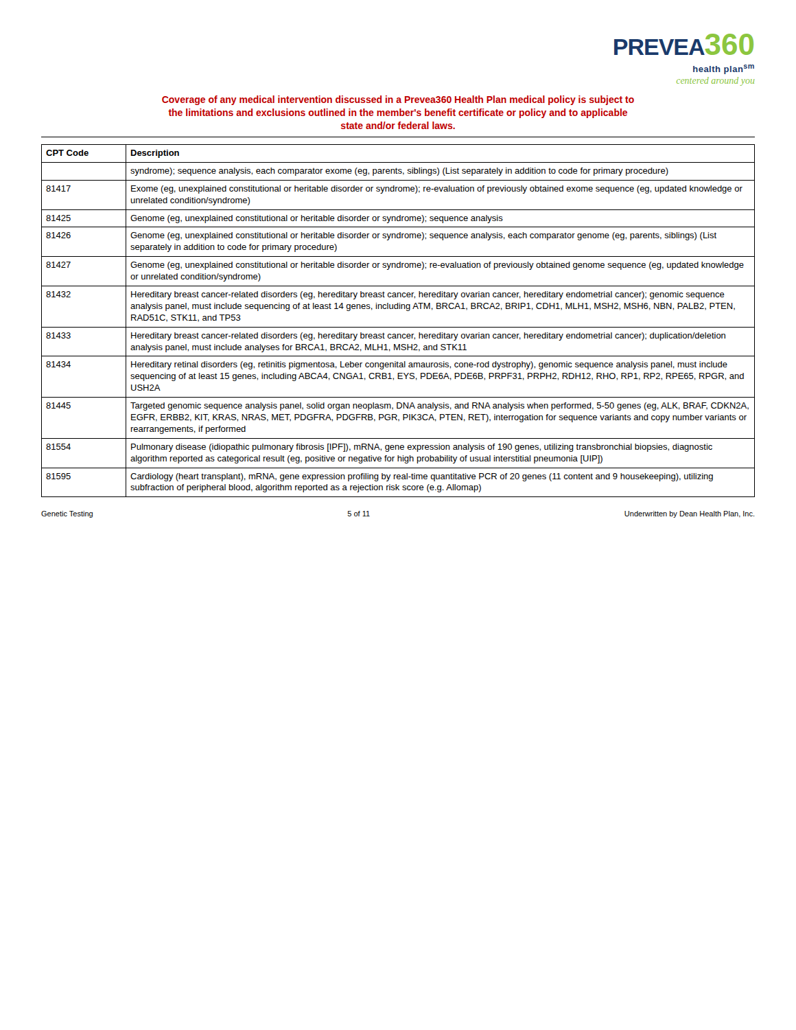PREVEA 360
health plansm
centered around you
Coverage of any medical intervention discussed in a Prevea360 Health Plan medical policy is subject to the limitations and exclusions outlined in the member's benefit certificate or policy and to applicable state and/or federal laws.
| CPT Code | Description |
| --- | --- |
| | syndrome); sequence analysis, each comparator exome (eg, parents, siblings) (List separately in addition to code for primary procedure) |
| 81417 | Exome (eg, unexplained constitutional or heritable disorder or syndrome); re-evaluation of previously obtained exome sequence (eg, updated knowledge or unrelated condition/syndrome) |
| 81425 | Genome (eg, unexplained constitutional or heritable disorder or syndrome); sequence analysis |
| 81426 | Genome (eg, unexplained constitutional or heritable disorder or syndrome); sequence analysis, each comparator genome (eg, parents, siblings) (List separately in addition to code for primary procedure) |
| 81427 | Genome (eg, unexplained constitutional or heritable disorder or syndrome); re-evaluation of previously obtained genome sequence (eg, updated knowledge or unrelated condition/syndrome) |
| 81432 | Hereditary breast cancer-related disorders (eg, hereditary breast cancer, hereditary ovarian cancer, hereditary endometrial cancer); genomic sequence analysis panel, must include sequencing of at least 14 genes, including ATM, BRCA1, BRCA2, BRIP1, CDH1, MLH1, MSH2, MSH6, NBN, PALB2, PTEN, RAD51C, STK11, and TP53 |
| 81433 | Hereditary breast cancer-related disorders (eg, hereditary breast cancer, hereditary ovarian cancer, hereditary endometrial cancer); duplication/deletion analysis panel, must include analyses for BRCA1, BRCA2, MLH1, MSH2, and STK11 |
| 81434 | Hereditary retinal disorders (eg, retinitis pigmentosa, Leber congenital amaurosis, cone-rod dystrophy), genomic sequence analysis panel, must include sequencing of at least 15 genes, including ABCA4, CNGA1, CRB1, EYS, PDE6A, PDE6B, PRPF31, PRPH2, RDH12, RHO, RP1, RP2, RPE65, RPGR, and USH2A |
| 81445 | Targeted genomic sequence analysis panel, solid organ neoplasm, DNA analysis, and RNA analysis when performed, 5-50 genes (eg, ALK, BRAF, CDKN2A, EGFR, ERBB2, KIT, KRAS, NRAS, MET, PDGFRA, PDGFRB, PGR, PIK3CA, PTEN, RET), interrogation for sequence variants and copy number variants or rearrangements, if performed |
| 81554 | Pulmonary disease (idiopathic pulmonary fibrosis [IPF]), mRNA, gene expression analysis of 190 genes, utilizing transbronchial biopsies, diagnostic algorithm reported as categorical result (eg, positive or negative for high probability of usual interstitial pneumonia [UIP]) |
| 81595 | Cardiology (heart transplant), mRNA, gene expression profiling by real-time quantitative PCR of 20 genes (11 content and 9 housekeeping), utilizing subfraction of peripheral blood, algorithm reported as a rejection risk score (e.g. Allomap) |
Genetic Testing 5 of 11 Underwritten by Dean Health Plan, Inc.